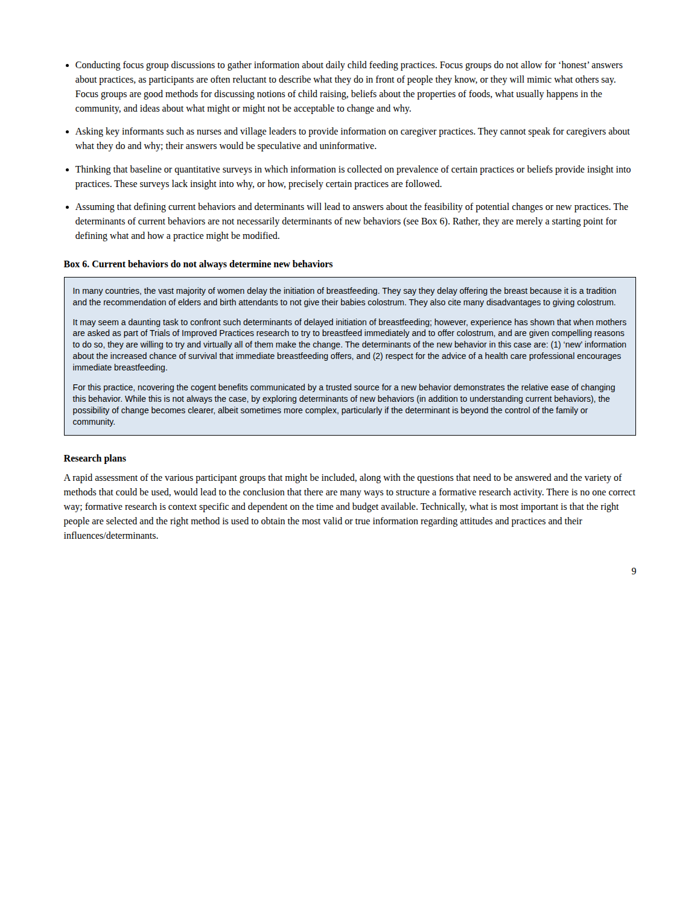Conducting focus group discussions to gather information about daily child feeding practices. Focus groups do not allow for ‘honest’ answers about practices, as participants are often reluctant to describe what they do in front of people they know, or they will mimic what others say. Focus groups are good methods for discussing notions of child raising, beliefs about the properties of foods, what usually happens in the community, and ideas about what might or might not be acceptable to change and why.
Asking key informants such as nurses and village leaders to provide information on caregiver practices. They cannot speak for caregivers about what they do and why; their answers would be speculative and uninformative.
Thinking that baseline or quantitative surveys in which information is collected on prevalence of certain practices or beliefs provide insight into practices. These surveys lack insight into why, or how, precisely certain practices are followed.
Assuming that defining current behaviors and determinants will lead to answers about the feasibility of potential changes or new practices. The determinants of current behaviors are not necessarily determinants of new behaviors (see Box 6). Rather, they are merely a starting point for defining what and how a practice might be modified.
Box 6. Current behaviors do not always determine new behaviors
In many countries, the vast majority of women delay the initiation of breastfeeding. They say they delay offering the breast because it is a tradition and the recommendation of elders and birth attendants to not give their babies colostrum. They also cite many disadvantages to giving colostrum.
It may seem a daunting task to confront such determinants of delayed initiation of breastfeeding; however, experience has shown that when mothers are asked as part of Trials of Improved Practices research to try to breastfeed immediately and to offer colostrum, and are given compelling reasons to do so, they are willing to try and virtually all of them make the change. The determinants of the new behavior in this case are: (1) ‘new’ information about the increased chance of survival that immediate breastfeeding offers, and (2) respect for the advice of a health care professional encourages immediate breastfeeding.
For this practice, ncovering the cogent benefits communicated by a trusted source for a new behavior demonstrates the relative ease of changing this behavior. While this is not always the case, by exploring determinants of new behaviors (in addition to understanding current behaviors), the possibility of change becomes clearer, albeit sometimes more complex, particularly if the determinant is beyond the control of the family or community.
Research plans
A rapid assessment of the various participant groups that might be included, along with the questions that need to be answered and the variety of methods that could be used, would lead to the conclusion that there are many ways to structure a formative research activity. There is no one correct way; formative research is context specific and dependent on the time and budget available. Technically, what is most important is that the right people are selected and the right method is used to obtain the most valid or true information regarding attitudes and practices and their influences/determinants.
9